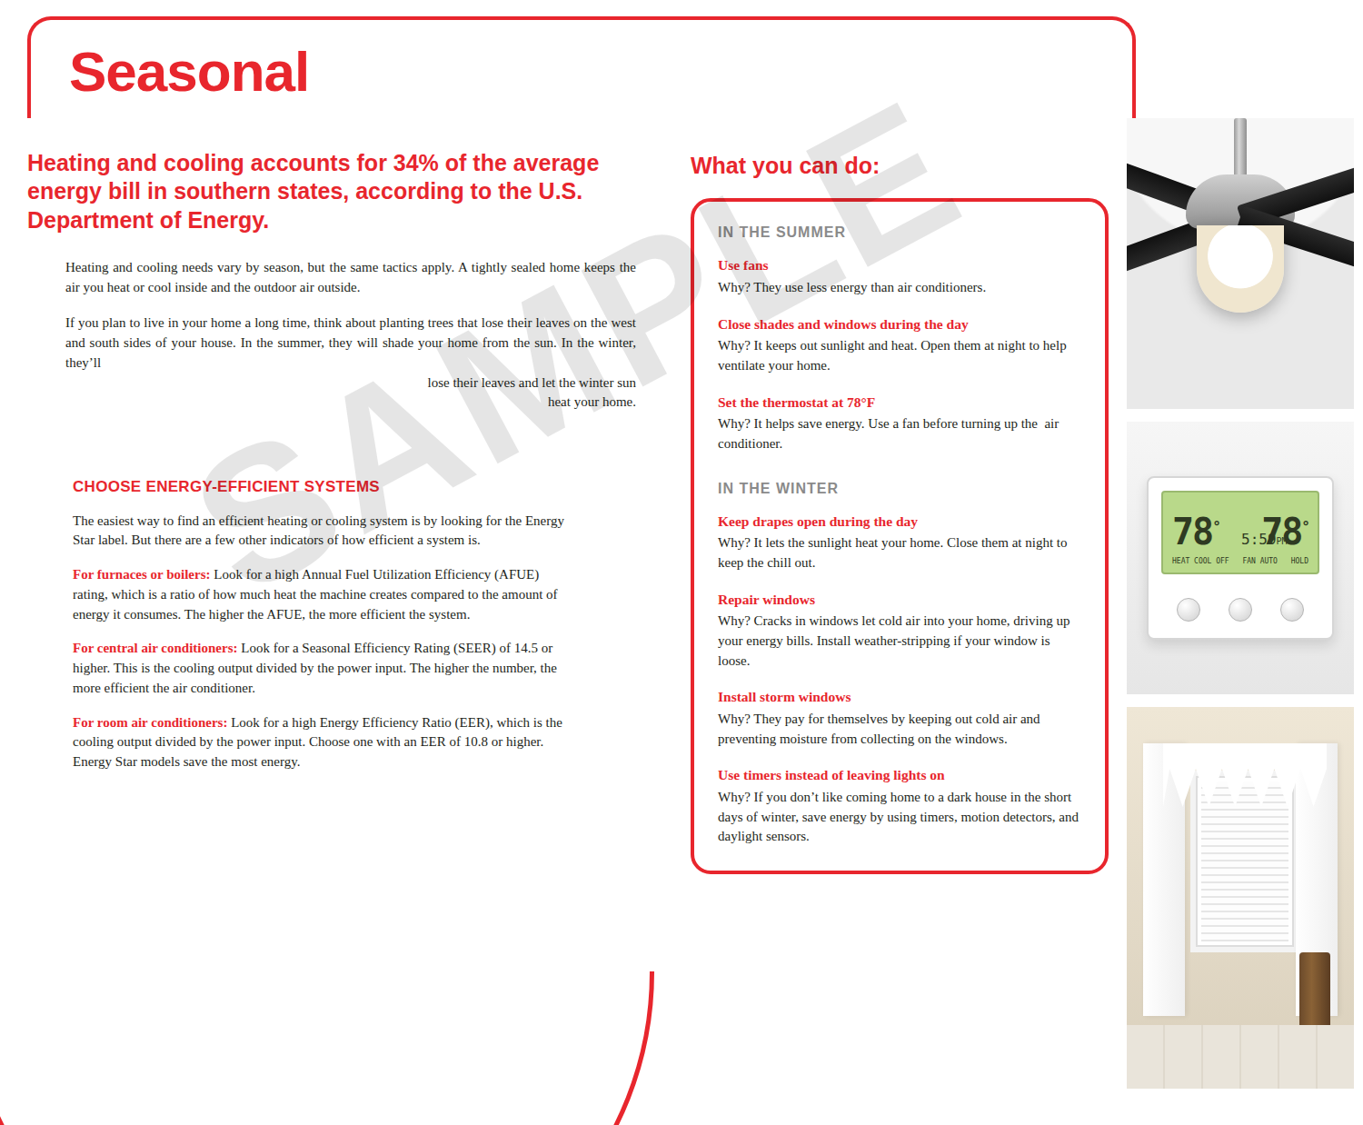Seasonal
SAMPLE
Heating and cooling accounts for 34% of the average energy bill in southern states, according to the U.S. Department of Energy.
Heating and cooling needs vary by season, but the same tactics apply. A tightly sealed home keeps the air you heat or cool inside and the outdoor air outside.
If you plan to live in your home a long time, think about planting trees that lose their leaves on the west and south sides of your house. In the summer, they will shade your home from the sun. In the winter, they’ll lose their leaves and let the winter sun heat your home.
CHOOSE ENERGY-EFFICIENT SYSTEMS
The easiest way to find an efficient heating or cooling system is by looking for the Energy Star label. But there are a few other indicators of how efficient a system is.
For furnaces or boilers: Look for a high Annual Fuel Utilization Efficiency (AFUE) rating, which is a ratio of how much heat the machine creates compared to the amount of energy it consumes. The higher the AFUE, the more efficient the system.
For central air conditioners: Look for a Seasonal Efficiency Rating (SEER) of 14.5 or higher. This is the cooling output divided by the power input. The higher the number, the more efficient the air conditioner.
For room air conditioners: Look for a high Energy Efficiency Ratio (EER), which is the cooling output divided by the power input. Choose one with an EER of 10.8 or higher. Energy Star models save the most energy.
What you can do:
IN THE SUMMER
Use fans
Why? They use less energy than air conditioners.
Close shades and windows during the day
Why? It keeps out sunlight and heat. Open them at night to help ventilate your home.
Set the thermostat at 78°F
Why? It helps save energy. Use a fan before turning up the air conditioner.
IN THE WINTER
Keep drapes open during the day
Why? It lets the sunlight heat your home. Close them at night to keep the chill out.
Repair windows
Why? Cracks in windows let cold air into your home, driving up your energy bills. Install weather-stripping if your window is loose.
Install storm windows
Why? They pay for themselves by keeping out cold air and preventing moisture from collecting on the windows.
Use timers instead of leaving lights on
Why? If you don’t like coming home to a dark house in the short days of winter, save energy by using timers, motion detectors, and daylight sensors.
78°
5:59PM
78°
HEAT COOL OFF FAN AUTO HOLD